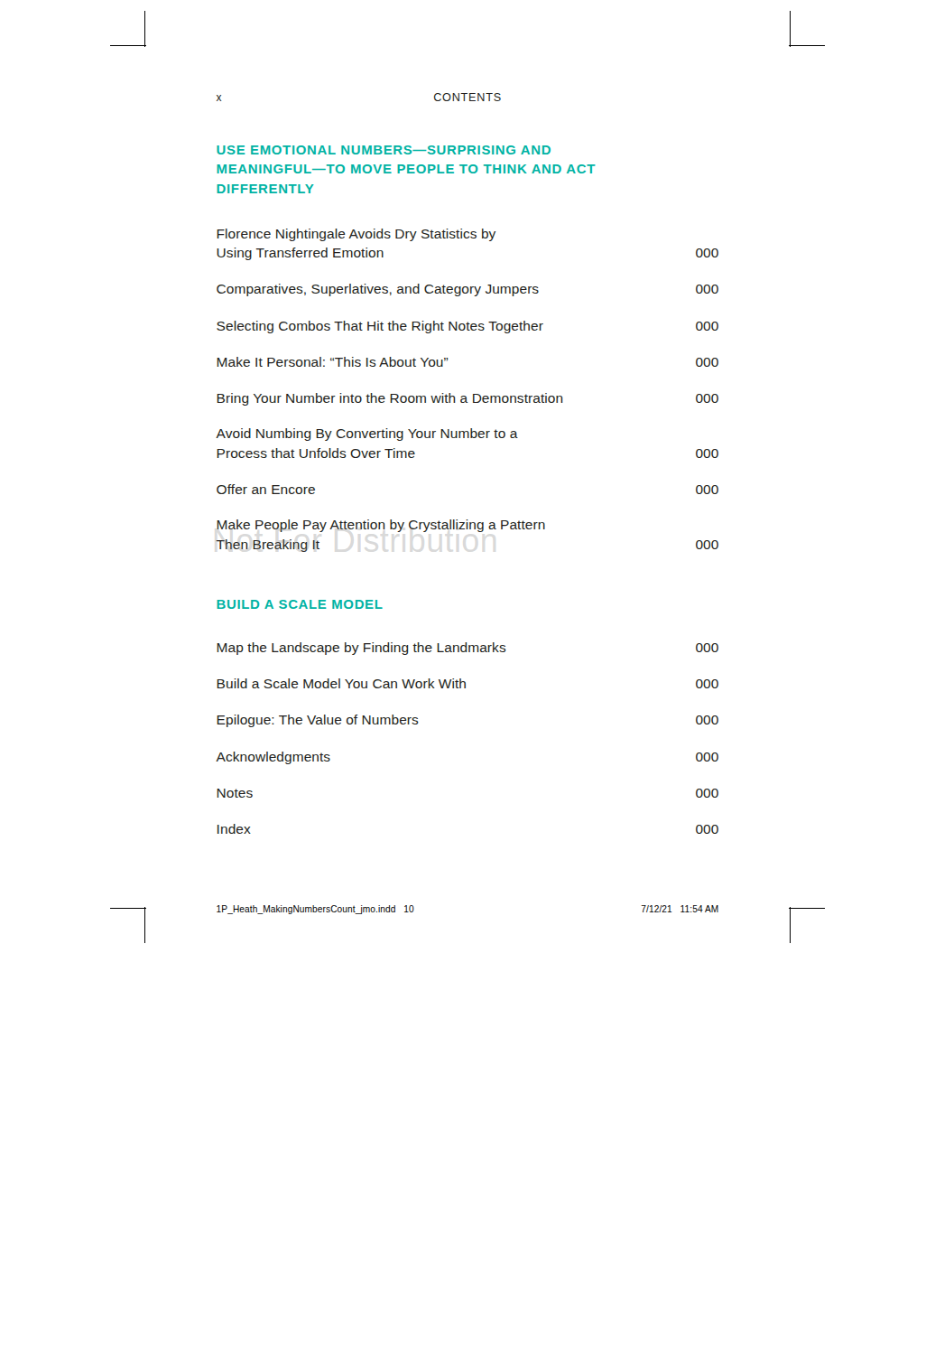x CONTENTS
Use Emotional Numbers—Surprising and Meaningful—to Move People to Think and Act Differently
Florence Nightingale Avoids Dry Statistics by
Using Transferred Emotion 000
Comparatives, Superlatives, and Category Jumpers 000
Selecting Combos That Hit the Right Notes Together 000
Make It Personal: “This Is About You” 000
Bring Your Number into the Room with a Demonstration 000
Avoid Numbing By Converting Your Number to a
Process that Unfolds Over Time 000
Offer an Encore 000
Make People Pay Attention by Crystallizing a Pattern
Then Breaking It 000
Build a Scale Model
Map the Landscape by Finding the Landmarks 000
Build a Scale Model You Can Work With 000
Epilogue: The Value of Numbers 000
Acknowledgments 000
Notes 000
Index 000
Not For Distribution
1P_Heath_MakingNumbersCount_jmo.indd 10 7/12/21 11:54 AM